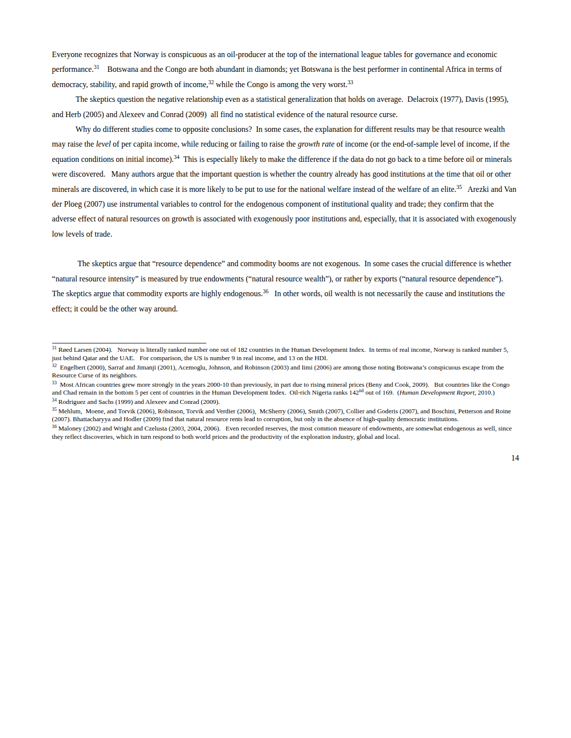Everyone recognizes that Norway is conspicuous as an oil-producer at the top of the international league tables for governance and economic performance.31 Botswana and the Congo are both abundant in diamonds; yet Botswana is the best performer in continental Africa in terms of democracy, stability, and rapid growth of income,32 while the Congo is among the very worst.33
The skeptics question the negative relationship even as a statistical generalization that holds on average. Delacroix (1977), Davis (1995), and Herb (2005) and Alexeev and Conrad (2009) all find no statistical evidence of the natural resource curse.
Why do different studies come to opposite conclusions? In some cases, the explanation for different results may be that resource wealth may raise the level of per capita income, while reducing or failing to raise the growth rate of income (or the end-of-sample level of income, if the equation conditions on initial income).34 This is especially likely to make the difference if the data do not go back to a time before oil or minerals were discovered. Many authors argue that the important question is whether the country already has good institutions at the time that oil or other minerals are discovered, in which case it is more likely to be put to use for the national welfare instead of the welfare of an elite.35 Arezki and Van der Ploeg (2007) use instrumental variables to control for the endogenous component of institutional quality and trade; they confirm that the adverse effect of natural resources on growth is associated with exogenously poor institutions and, especially, that it is associated with exogenously low levels of trade.
The skeptics argue that “resource dependence” and commodity booms are not exogenous. In some cases the crucial difference is whether “natural resource intensity” is measured by true endowments (“natural resource wealth”), or rather by exports (“natural resource dependence”). The skeptics argue that commodity exports are highly endogenous.36 In other words, oil wealth is not necessarily the cause and institutions the effect; it could be the other way around.
31 Røed Larsen (2004). Norway is literally ranked number one out of 182 countries in the Human Development Index. In terms of real income, Norway is ranked number 5, just behind Qatar and the UAE. For comparison, the US is number 9 in real income, and 13 on the HDI.
32 Engelbert (2000), Sarraf and Jimanji (2001), Acemoglu, Johnson, and Robinson (2003) and Iimi (2006) are among those noting Botswana’s conspicuous escape from the Resource Curse of its neighbors.
33 Most African countries grew more strongly in the years 2000-10 than previously, in part due to rising mineral prices (Beny and Cook, 2009). But countries like the Congo and Chad remain in the bottom 5 per cent of countries in the Human Development Index. Oil-rich Nigeria ranks 142nd out of 169. (Human Development Report, 2010.)
34 Rodriguez and Sachs (1999) and Alexeev and Conrad (2009).
35 Mehlum, Moene, and Torvik (2006), Robinson, Torvik and Verdier (2006), McSherry (2006), Smith (2007), Collier and Goderis (2007), and Boschini, Petterson and Roine (2007). Bhattacharyya and Hodler (2009) find that natural resource rents lead to corruption, but only in the absence of high-quality democratic institutions.
36 Maloney (2002) and Wright and Czelusta (2003, 2004, 2006). Even recorded reserves, the most common measure of endowments, are somewhat endogenous as well, since they reflect discoveries, which in turn respond to both world prices and the productivity of the exploration industry, global and local.
14